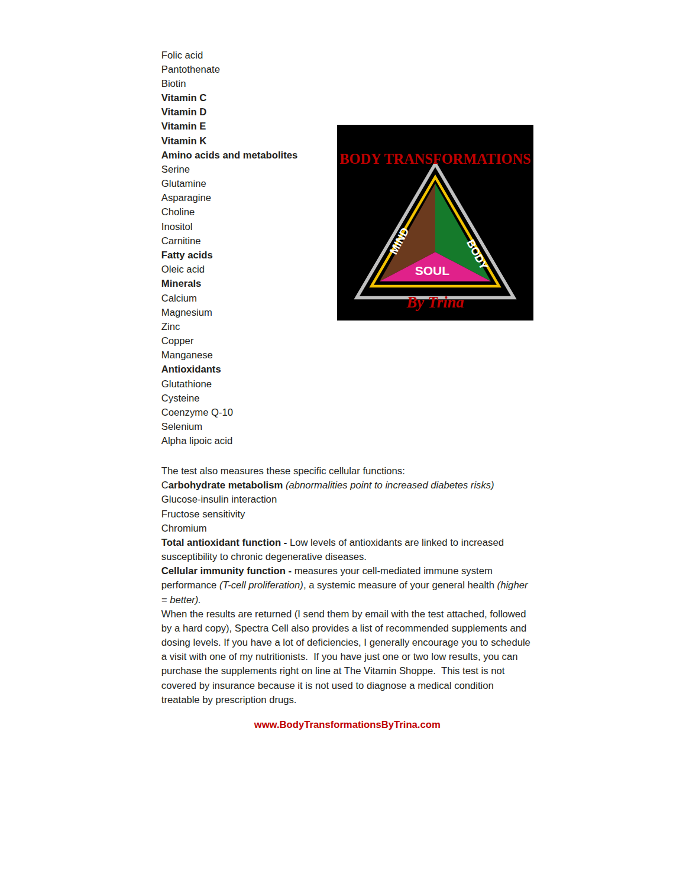Folic acid
Pantothenate
Biotin
Vitamin C
Vitamin D
Vitamin E
Vitamin K
Amino acids and metabolites
Serine
Glutamine
Asparagine
Choline
Inositol
Carnitine
Fatty acids
Oleic acid
Minerals
Calcium
Magnesium
Zinc
Copper
Manganese
Antioxidants
Glutathione
Cysteine
Coenzyme Q-10
Selenium
Alpha lipoic acid
The test also measures these specific cellular functions:
Carbohydrate metabolism (abnormalities point to increased diabetes risks)
Glucose-insulin interaction
Fructose sensitivity
Chromium
Total antioxidant function - Low levels of antioxidants are linked to increased susceptibility to chronic degenerative diseases.
Cellular immunity function - measures your cell-mediated immune system performance (T-cell proliferation), a systemic measure of your general health (higher = better).
When the results are returned (I send them by email with the test attached, followed by a hard copy), Spectra Cell also provides a list of recommended supplements and dosing levels. If you have a lot of deficiencies, I generally encourage you to schedule a visit with one of my nutritionists. If you have just one or two low results, you can purchase the supplements right on line at The Vitamin Shoppe. This test is not covered by insurance because it is not used to diagnose a medical condition treatable by prescription drugs.
www.BodyTransformationsByTrina.com